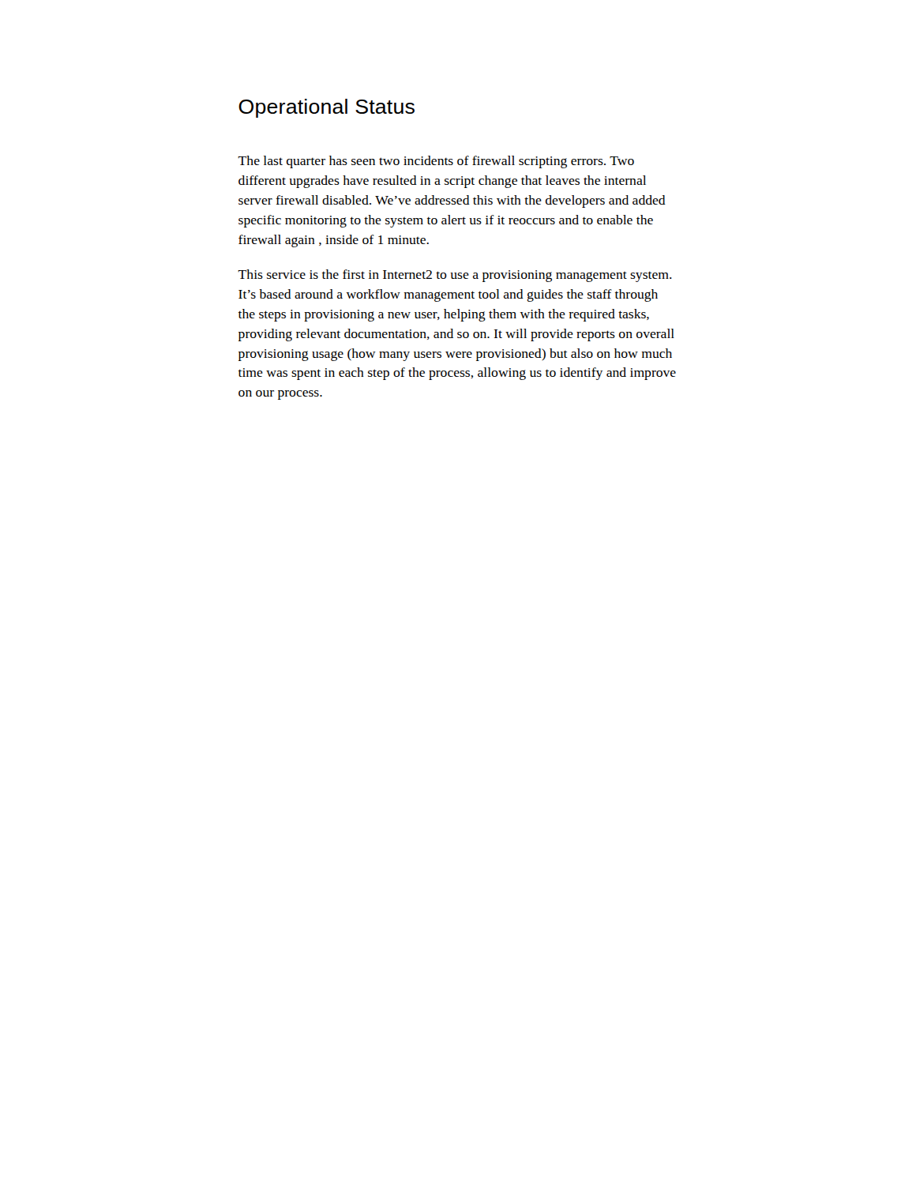Operational Status
The last quarter has seen two incidents of firewall scripting errors. Two different upgrades have resulted in a script change that leaves the internal server firewall disabled. We’ve addressed this with the developers and added specific monitoring to the system to alert us if it reoccurs and to enable the firewall again , inside of 1 minute.
This service is the first in Internet2 to use a provisioning management system. It’s based around a workflow management tool and guides the staff through the steps in provisioning a new user, helping them with the required tasks, providing relevant documentation, and so on. It will provide reports on overall provisioning usage (how many users were provisioned) but also on how much time was spent in each step of the process, allowing us to identify and improve on our process.